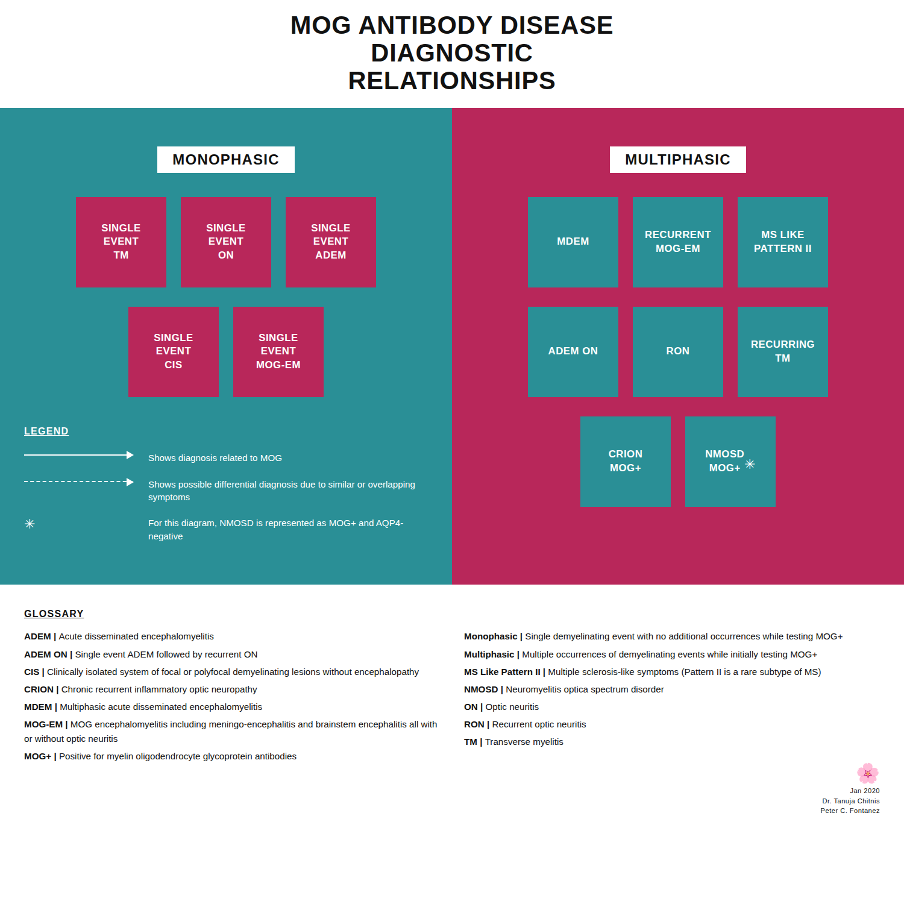MOG Antibody Disease
Diagnostic Relationships
Monophasic
Single
Event
TM
Single
Event
ON
Single
Event
ADEM
Single
Event
CIS
Single
Event
MOG-EM
Legend
Shows diagnosis related to MOG
Shows possible differential diagnosis due to similar or overlapping symptoms
✳
For this diagram, NMOSD is represented as MOG+ and AQP4-negative
Multiphasic
MDEM
Recurrent
MOG-EM
MS Like
Pattern II
ADEM ON
RON
Recurring
TM
CRION
MOG+
NMOSD
MOG+
Glossary
ADEM
|
Acute disseminated encephalomyelitis
ADEM ON
|
Single event ADEM followed by recurrent ON
CIS
|
Clinically isolated system of focal or polyfocal demyelinating lesions without encephalopathy
CRION
|
Chronic recurrent inflammatory optic neuropathy
MDEM
|
Multiphasic acute disseminated encephalomyelitis
MOG-EM
|
MOG encephalomyelitis including meningo-encephalitis and brainstem encephalitis all with or without optic neuritis
MOG+
|
Positive for myelin oligodendrocyte glycoprotein antibodies
Monophasic
|
Single demyelinating event with no additional occurrences while testing MOG+
Multiphasic
|
Multiple occurrences of demyelinating events while initially testing MOG+
MS Like Pattern II
|
Multiple sclerosis-like symptoms (Pattern II is a rare subtype of MS)
NMOSD
|
Neuromyelitis optica spectrum disorder
ON
|
Optic neuritis
RON
|
Recurrent optic neuritis
TM
|
Transverse myelitis
🌸
Jan 2020
Dr. Tanuja Chitnis
Peter C. Fontanez